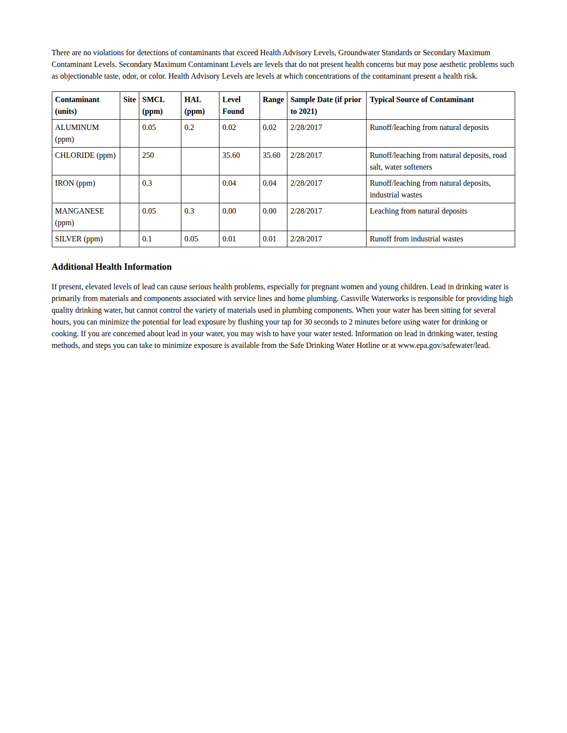There are no violations for detections of contaminants that exceed Health Advisory Levels, Groundwater Standards or Secondary Maximum Contaminant Levels. Secondary Maximum Contaminant Levels are levels that do not present health concerns but may pose aesthetic problems such as objectionable taste, odor, or color. Health Advisory Levels are levels at which concentrations of the contaminant present a health risk.
| Contaminant (units) | Site | SMCL (ppm) | HAL (ppm) | Level Found | Range | Sample Date (if prior to 2021) | Typical Source of Contaminant |
| --- | --- | --- | --- | --- | --- | --- | --- |
| ALUMINUM (ppm) | | 0.05 | 0.2 | 0.02 | 0.02 | 2/28/2017 | Runoff/leaching from natural deposits |
| CHLORIDE (ppm) | | 250 | | 35.60 | 35.60 | 2/28/2017 | Runoff/leaching from natural deposits, road salt, water softeners |
| IRON (ppm) | | 0.3 | | 0.04 | 0.04 | 2/28/2017 | Runoff/leaching from natural deposits, industrial wastes |
| MANGANESE (ppm) | | 0.05 | 0.3 | 0.00 | 0.00 | 2/28/2017 | Leaching from natural deposits |
| SILVER (ppm) | | 0.1 | 0.05 | 0.01 | 0.01 | 2/28/2017 | Runoff from industrial wastes |
Additional Health Information
If present, elevated levels of lead can cause serious health problems, especially for pregnant women and young children. Lead in drinking water is primarily from materials and components associated with service lines and home plumbing. Cassville Waterworks is responsible for providing high quality drinking water, but cannot control the variety of materials used in plumbing components. When your water has been sitting for several hours, you can minimize the potential for lead exposure by flushing your tap for 30 seconds to 2 minutes before using water for drinking or cooking. If you are concerned about lead in your water, you may wish to have your water tested. Information on lead in drinking water, testing methods, and steps you can take to minimize exposure is available from the Safe Drinking Water Hotline or at www.epa.gov/safewater/lead.